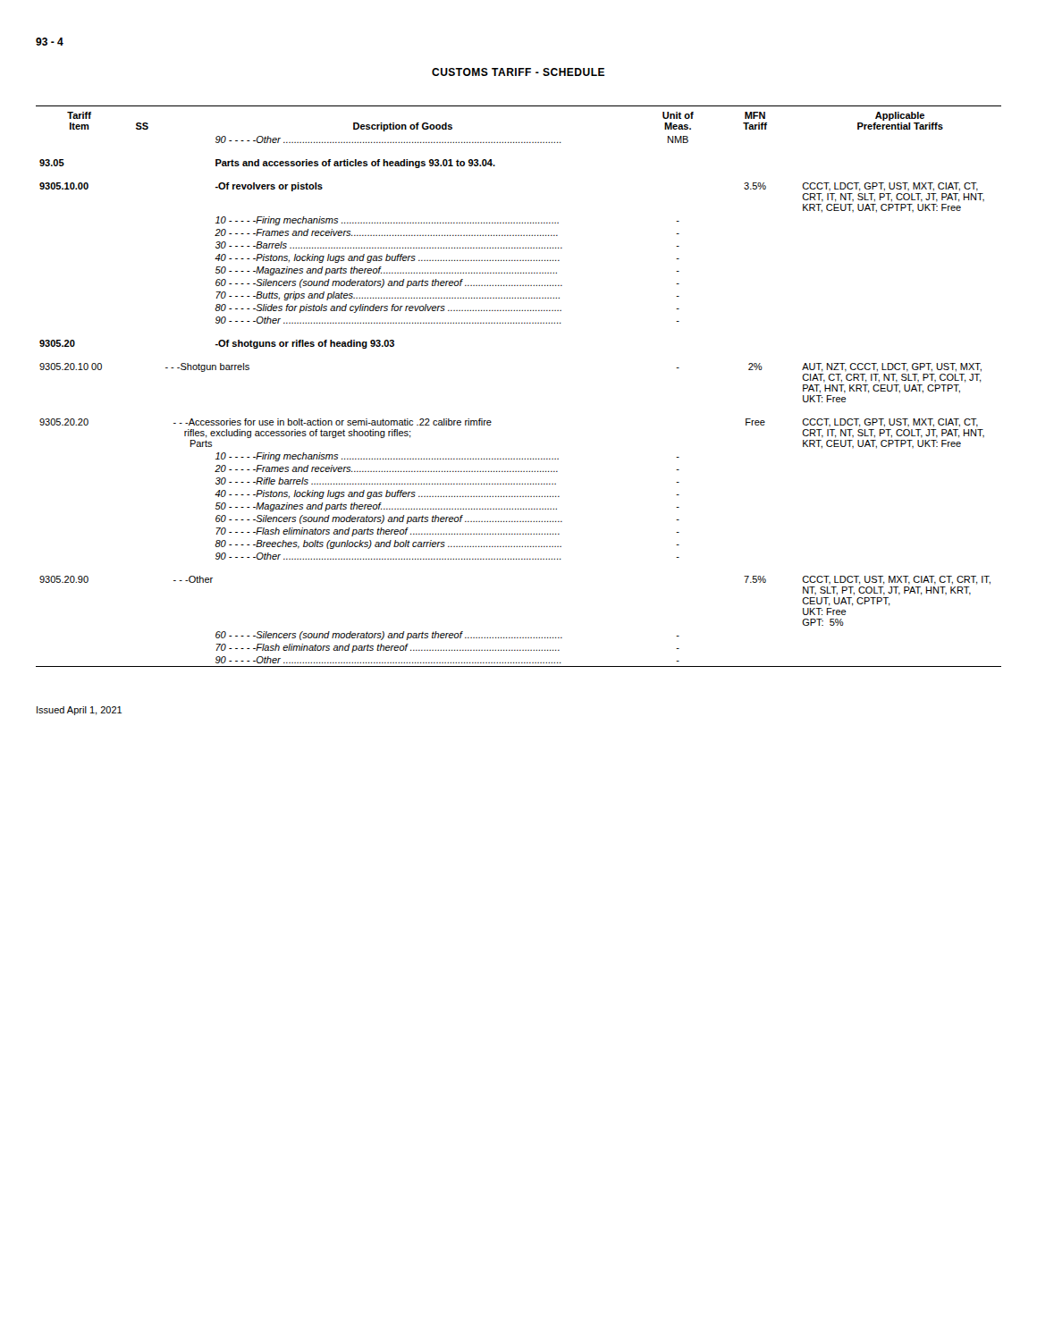93 - 4
CUSTOMS TARIFF - SCHEDULE
| Tariff Item | SS | Description of Goods | Unit of Meas. | MFN Tariff | Applicable Preferential Tariffs |
| --- | --- | --- | --- | --- | --- |
| | | 90 - - - - -Other ...................................................................................................... | NMB | | |
| 93.05 | | Parts and accessories of articles of headings 93.01 to 93.04. | | | |
| 9305.10.00 | | -Of revolvers or pistols | | 3.5% | CCCT, LDCT, GPT, UST, MXT, CIAT, CT, CRT, IT, NT, SLT, PT, COLT, JT, PAT, HNT, KRT, CEUT, UAT, CPTPT, UKT: Free |
| | | 10 - - - - -Firing mechanisms ................................................................................ | - | | |
| | | 20 - - - - -Frames and receivers............................................................................ | - | | |
| | | 30 - - - - -Barrels .................................................................................................... | - | | |
| | | 40 - - - - -Pistons, locking lugs and gas buffers .................................................... | - | | |
| | | 50 - - - - -Magazines and parts thereof................................................................. | - | | |
| | | 60 - - - - -Silencers (sound moderators) and parts thereof .................................... | - | | |
| | | 70 - - - - -Butts, grips and plates............................................................................ | - | | |
| | | 80 - - - - -Slides for pistols and cylinders for revolvers .......................................... | - | | |
| | | 90 - - - - -Other ...................................................................................................... | - | | |
| 9305.20 | | -Of shotguns or rifles of heading 93.03 | | | |
| 9305.20.10 00 | | - - -Shotgun barrels | - | 2% | AUT, NZT, CCCT, LDCT, GPT, UST, MXT, CIAT, CT, CRT, IT, NT, SLT, PT, COLT, JT, PAT, HNT, KRT, CEUT, UAT, CPTPT, UKT: Free |
| 9305.20.20 | | - - -Accessories for use in bolt-action or semi-automatic .22 calibre rimfire rifles, excluding accessories of target shooting rifles; Parts | | Free | CCCT, LDCT, GPT, UST, MXT, CIAT, CT, CRT, IT, NT, SLT, PT, COLT, JT, PAT, HNT, KRT, CEUT, UAT, CPTPT, UKT: Free |
| | | 10 - - - - -Firing mechanisms ................................................................................ | - | | |
| | | 20 - - - - -Frames and receivers............................................................................ | - | | |
| | | 30 - - - - -Rifle barrels .......................................................................................... | - | | |
| | | 40 - - - - -Pistons, locking lugs and gas buffers .................................................... | - | | |
| | | 50 - - - - -Magazines and parts thereof................................................................. | - | | |
| | | 60 - - - - -Silencers (sound moderators) and parts thereof .................................... | - | | |
| | | 70 - - - - -Flash eliminators and parts thereof ....................................................... | - | | |
| | | 80 - - - - -Breeches, bolts (gunlocks) and bolt carriers .......................................... | - | | |
| | | 90 - - - - -Other ...................................................................................................... | - | | |
| 9305.20.90 | | - - -Other | | 7.5% | CCCT, LDCT, UST, MXT, CIAT, CT, CRT, IT, NT, SLT, PT, COLT, JT, PAT, HNT, KRT, CEUT, UAT, CPTPT, UKT: Free GPT: 5% |
| | | 60 - - - - -Silencers (sound moderators) and parts thereof .................................... | - | | |
| | | 70 - - - - -Flash eliminators and parts thereof ....................................................... | - | | |
| | | 90 - - - - -Other ...................................................................................................... | - | | |
Issued April 1, 2021